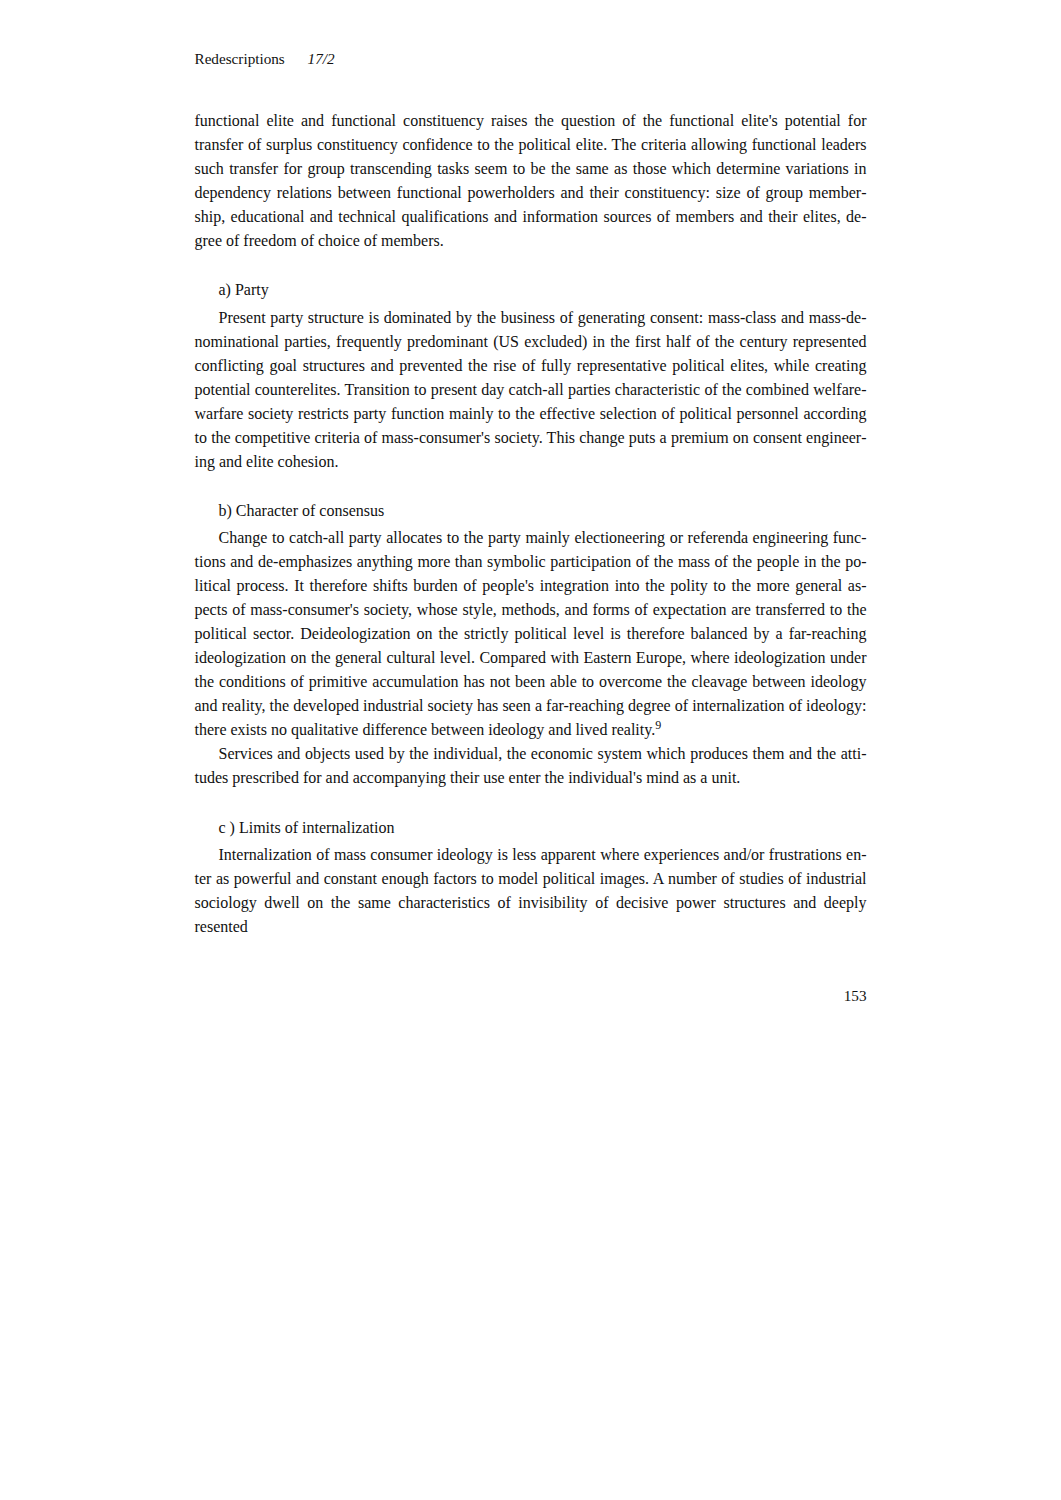Redescriptions 17/2
functional elite and functional constituency raises the question of the functional elite's potential for transfer of surplus constituency confidence to the political elite. The criteria allowing functional leaders such transfer for group transcending tasks seem to be the same as those which determine variations in dependency relations between functional powerholders and their constituency: size of group membership, educational and technical qualifications and information sources of members and their elites, degree of freedom of choice of members.
a) Party
Present party structure is dominated by the business of generating consent: mass-class and mass-denominational parties, frequently predominant (US excluded) in the first half of the century represented conflicting goal structures and prevented the rise of fully representative political elites, while creating potential counterelites. Transition to present day catch-all parties characteristic of the combined welfare-warfare society restricts party function mainly to the effective selection of political personnel according to the competitive criteria of mass-consumer's society. This change puts a premium on consent engineering and elite cohesion.
b) Character of consensus
Change to catch-all party allocates to the party mainly electioneering or referenda engineering functions and de-emphasizes anything more than symbolic participation of the mass of the people in the political process. It therefore shifts burden of people's integration into the polity to the more general aspects of mass-consumer's society, whose style, methods, and forms of expectation are transferred to the political sector. Deideologization on the strictly political level is therefore balanced by a far-reaching ideologization on the general cultural level. Compared with Eastern Europe, where ideologization under the conditions of primitive accumulation has not been able to overcome the cleavage between ideology and reality, the developed industrial society has seen a far-reaching degree of internalization of ideology: there exists no qualitative difference between ideology and lived reality.9
Services and objects used by the individual, the economic system which produces them and the attitudes prescribed for and accompanying their use enter the individual's mind as a unit.
c ) Limits of internalization
Internalization of mass consumer ideology is less apparent where experiences and/or frustrations enter as powerful and constant enough factors to model political images. A number of studies of industrial sociology dwell on the same characteristics of invisibility of decisive power structures and deeply resented
153